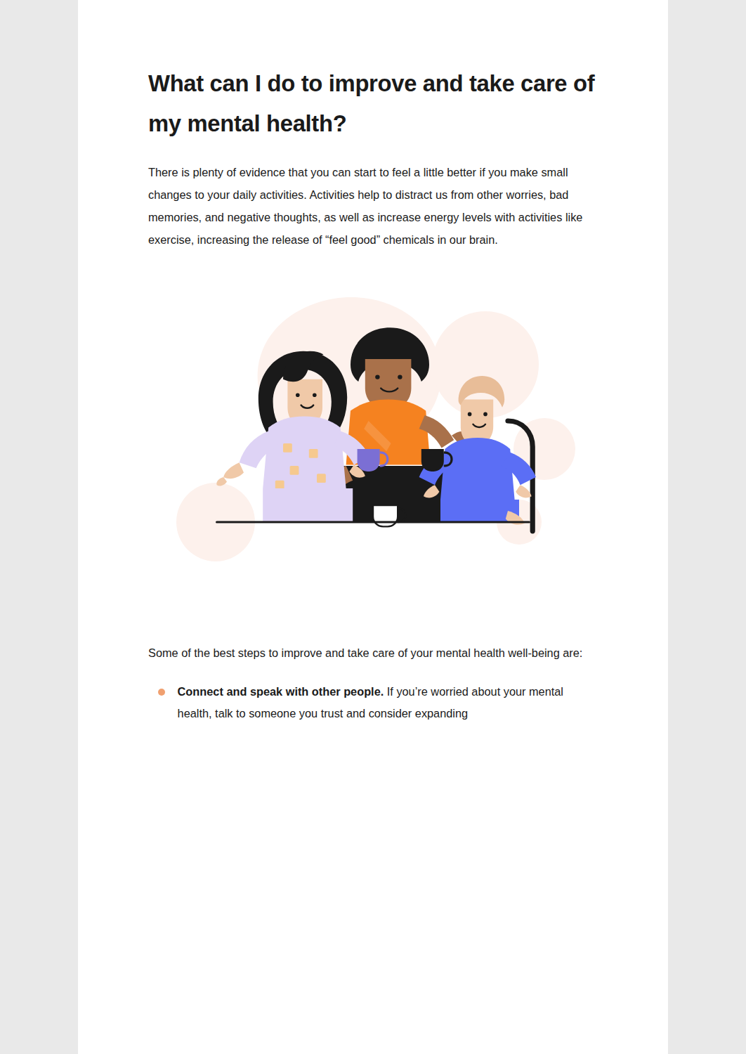What can I do to improve and take care of my mental health?
There is plenty of evidence that you can start to feel a little better if you make small changes to your daily activities. Activities help to distract us from other worries, bad memories, and negative thoughts, as well as increase energy levels with activities like exercise, increasing the release of “feel good” chemicals in our brain.
Three people sitting together holding cups of tea A flat illustration of three friends, one of whom uses a wheelchair, relaxing together with hot drinks against soft peach-coloured background shapes.
Some of the best steps to improve and take care of your mental health well-being are:
Connect and speak with other people. If you’re worried about your mental health, talk to someone you trust and consider expanding